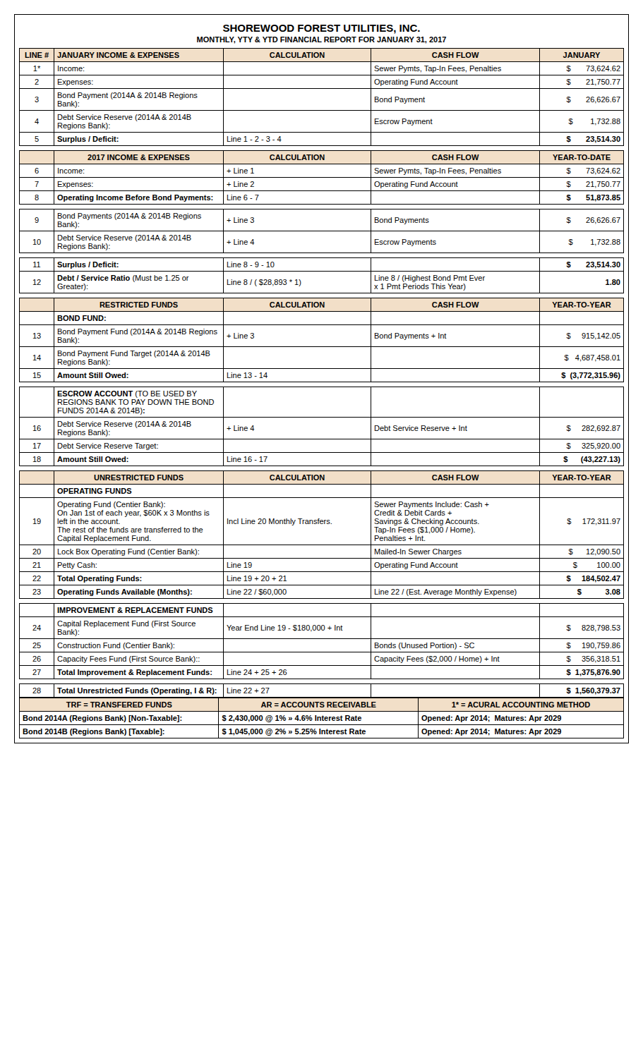SHOREWOOD FOREST UTILITIES, INC.
MONTHLY, YTY & YTD FINANCIAL REPORT FOR JANUARY 31, 2017
| LINE # | JANUARY INCOME & EXPENSES | CALCULATION | CASH FLOW | JANUARY |
| --- | --- | --- | --- | --- |
| 1* | Income: | | Sewer Pymts, Tap-In Fees, Penalties | $ 73,624.62 |
| 2 | Expenses: | | Operating Fund Account | $ 21,750.77 |
| 3 | Bond Payment (2014A & 2014B Regions Bank): | | Bond Payment | $ 26,626.67 |
| 4 | Debt Service Reserve (2014A & 2014B Regions Bank): | | Escrow Payment | $ 1,732.88 |
| 5 | Surplus / Deficit: | Line 1 - 2 - 3 - 4 | | $ 23,514.30 |
| | 2017 INCOME & EXPENSES | CALCULATION | CASH FLOW | YEAR-TO-DATE |
| 6 | Income: | + Line 1 | Sewer Pymts, Tap-In Fees, Penalties | $ 73,624.62 |
| 7 | Expenses: | + Line 2 | Operating Fund Account | $ 21,750.77 |
| 8 | Operating Income Before Bond Payments: | Line 6 - 7 | | $ 51,873.85 |
| 9 | Bond Payments (2014A & 2014B Regions Bank): | + Line 3 | Bond Payments | $ 26,626.67 |
| 10 | Debt Service Reserve (2014A & 2014B Regions Bank): | + Line 4 | Escrow Payments | $ 1,732.88 |
| 11 | Surplus / Deficit: | Line 8 - 9 - 10 | | $ 23,514.30 |
| 12 | Debt / Service Ratio (Must be 1.25 or Greater): | Line 8 / ( $28,893 * 1) | Line 8 / (Highest Bond Pmt Ever x 1 Pmt Periods This Year) | 1.80 |
| | RESTRICTED FUNDS | CALCULATION | CASH FLOW | YEAR-TO-YEAR |
| | BOND FUND: | | | |
| 13 | Bond Payment Fund (2014A & 2014B Regions Bank): | + Line 3 | Bond Payments + Int | $ 915,142.05 |
| 14 | Bond Payment Fund Target (2014A & 2014B Regions Bank): | | | $ 4,687,458.01 |
| 15 | Amount Still Owed: | Line 13 - 14 | | $ (3,772,315.96) |
| | ESCROW ACCOUNT (TO BE USED BY REGIONS BANK TO PAY DOWN THE BOND FUNDS 2014A & 2014B) : | | | |
| 16 | Debt Service Reserve (2014A & 2014B Regions Bank): | + Line 4 | Debt Service Reserve + Int | $ 282,692.87 |
| 17 | Debt Service Reserve Target: | | | $ 325,920.00 |
| 18 | Amount Still Owed: | Line 16 - 17 | | $ (43,227.13) |
| | UNRESTRICTED FUNDS | CALCULATION | CASH FLOW | YEAR-TO-YEAR |
| | OPERATING FUNDS | | | |
| 19 | Operating Fund (Centier Bank): On Jan 1st of each year, $60K x 3 Months is left in the account. The rest of the funds are transferred to the Capital Replacement Fund. | Incl Line 20 Monthly Transfers. | Sewer Payments Include: Cash + Credit & Debit Cards + Savings & Checking Accounts. Tap-In Fees ($1,000 / Home). Penalties + Int. | $ 172,311.97 |
| 20 | Lock Box Operating Fund (Centier Bank): | | Mailed-In Sewer Charges | $ 12,090.50 |
| 21 | Petty Cash: | Line 19 | Operating Fund Account | $ 100.00 |
| 22 | Total Operating Funds: | Line 19 + 20 + 21 | | $ 184,502.47 |
| 23 | Operating Funds Available (Months): | Line 22 / $60,000 | Line 22 / (Est. Average Monthly Expense) | $ 3.08 |
| | IMPROVEMENT & REPLACEMENT FUNDS | | | |
| 24 | Capital Replacement Fund (First Source Bank): | Year End Line 19 - $180,000 + Int | | $ 828,798.53 |
| 25 | Construction Fund (Centier Bank): | | Bonds (Unused Portion) - SC | $ 190,759.86 |
| 26 | Capacity Fees Fund (First Source Bank):: | | Capacity Fees ($2,000 / Home) + Int | $ 356,318.51 |
| 27 | Total Improvement & Replacement Funds: | Line 24 + 25 + 26 | | $ 1,375,876.90 |
| 28 | Total Unrestricted Funds (Operating, I & R): | Line 22 + 27 | | $ 1,560,379.37 |
| TRF = TRANSFERED FUNDS | AR = ACCOUNTS RECEIVABLE | 1* = ACURAL ACCOUNTING METHOD |
| Bond 2014A (Regions Bank) [Non-Taxable]: | $ 2,430,000 @ 1% » 4.6% Interest Rate | Opened: Apr 2014; Matures: Apr 2029 |
| Bond 2014B (Regions Bank) [Taxable]: | $ 1,045,000 @ 2% » 5.25% Interest Rate | Opened: Apr 2014; Matures: Apr 2029 |